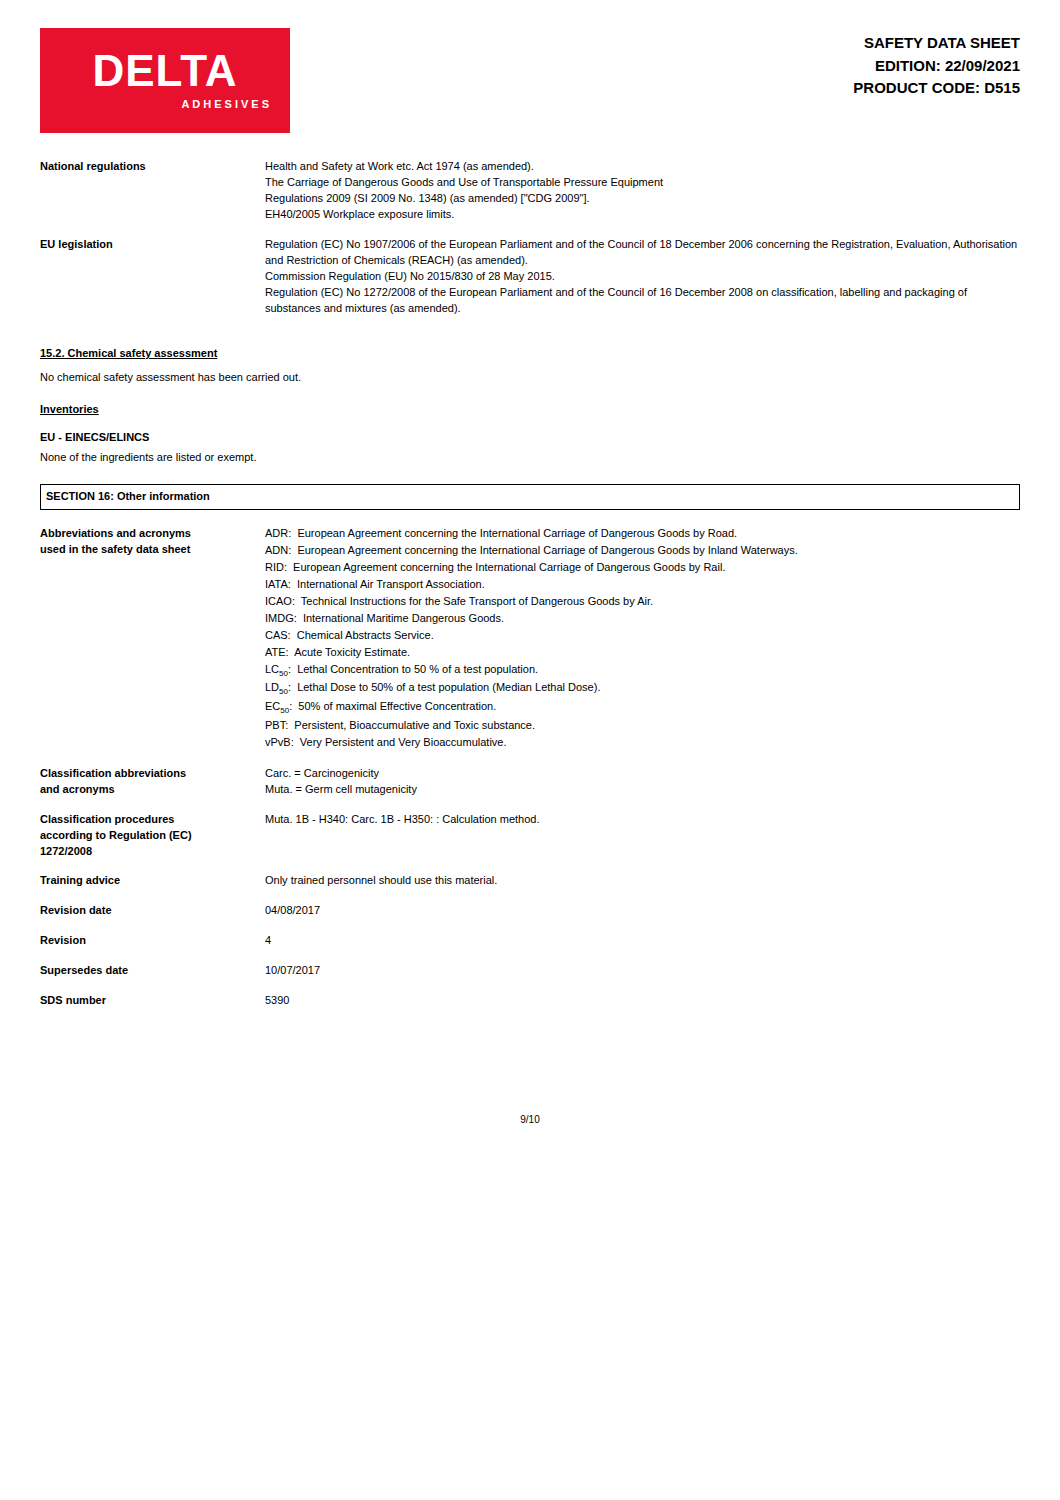DELTA
ADHESIVES
SAFETY DATA SHEET
EDITION: 22/09/2021
PRODUCT CODE: D515
| National regulations | Health and Safety at Work etc. Act 1974 (as amended). The Carriage of Dangerous Goods and Use of Transportable Pressure Equipment Regulations 2009 (SI 2009 No. 1348) (as amended) ["CDG 2009"]. EH40/2005 Workplace exposure limits. |
| EU legislation | Regulation (EC) No 1907/2006 of the European Parliament and of the Council of 18 December 2006 concerning the Registration, Evaluation, Authorisation and Restriction of Chemicals (REACH) (as amended). Commission Regulation (EU) No 2015/830 of 28 May 2015. Regulation (EC) No 1272/2008 of the European Parliament and of the Council of 16 December 2008 on classification, labelling and packaging of substances and mixtures (as amended). |
15.2. Chemical safety assessment
No chemical safety assessment has been carried out.
Inventories
EU - EINECS/ELINCS
None of the ingredients are listed or exempt.
SECTION 16: Other information
| Abbreviations and acronyms used in the safety data sheet | ADR: European Agreement concerning the International Carriage of Dangerous Goods by Road. ADN: European Agreement concerning the International Carriage of Dangerous Goods by Inland Waterways. RID: European Agreement concerning the International Carriage of Dangerous Goods by Rail. IATA: International Air Transport Association. ICAO: Technical Instructions for the Safe Transport of Dangerous Goods by Air. IMDG: International Maritime Dangerous Goods. CAS: Chemical Abstracts Service. ATE: Acute Toxicity Estimate. LC 50 : Lethal Concentration to 50 % of a test population. LD 50 : Lethal Dose to 50% of a test population (Median Lethal Dose). EC 50 : 50% of maximal Effective Concentration. PBT: Persistent, Bioaccumulative and Toxic substance. vPvB: Very Persistent and Very Bioaccumulative. |
| Classification abbreviations and acronyms | Carc. = Carcinogenicity Muta. = Germ cell mutagenicity |
| Classification procedures according to Regulation (EC) 1272/2008 | Muta. 1B - H340: Carc. 1B - H350: : Calculation method. |
| Training advice | Only trained personnel should use this material. |
| Revision date | 04/08/2017 |
| Revision | 4 |
| Supersedes date | 10/07/2017 |
| SDS number | 5390 |
9/10